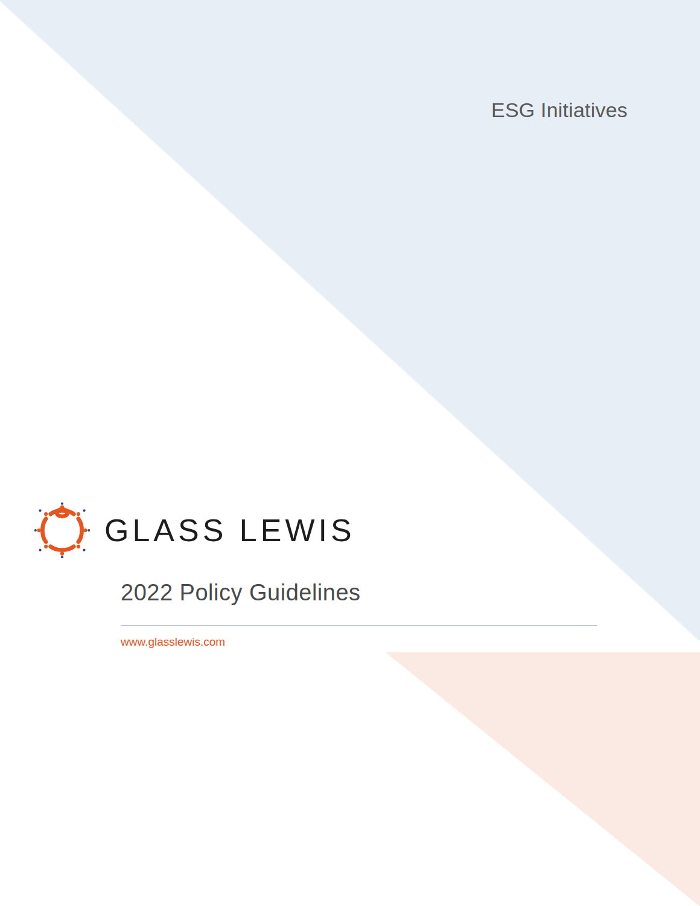ESG Initiatives
GLASS LEWIS
2022 Policy Guidelines
www.glasslewis.com